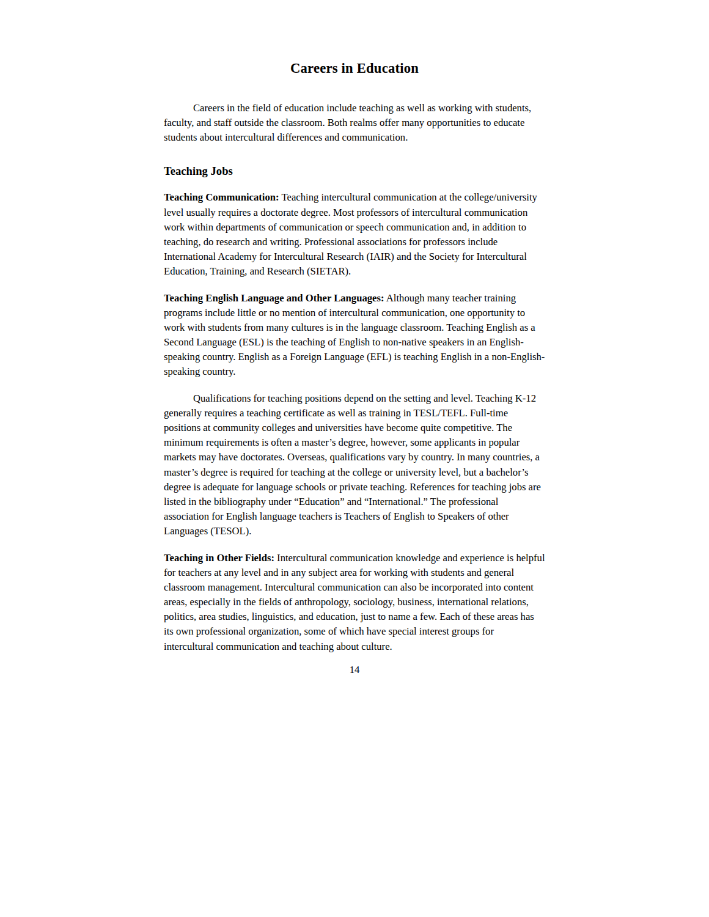Careers in Education
Careers in the field of education include teaching as well as working with students, faculty, and staff outside the classroom. Both realms offer many opportunities to educate students about intercultural differences and communication.
Teaching Jobs
Teaching Communication: Teaching intercultural communication at the college/university level usually requires a doctorate degree. Most professors of intercultural communication work within departments of communication or speech communication and, in addition to teaching, do research and writing. Professional associations for professors include International Academy for Intercultural Research (IAIR) and the Society for Intercultural Education, Training, and Research (SIETAR).
Teaching English Language and Other Languages: Although many teacher training programs include little or no mention of intercultural communication, one opportunity to work with students from many cultures is in the language classroom. Teaching English as a Second Language (ESL) is the teaching of English to non-native speakers in an English-speaking country. English as a Foreign Language (EFL) is teaching English in a non-English-speaking country.
Qualifications for teaching positions depend on the setting and level. Teaching K-12 generally requires a teaching certificate as well as training in TESL/TEFL. Full-time positions at community colleges and universities have become quite competitive. The minimum requirements is often a master’s degree, however, some applicants in popular markets may have doctorates. Overseas, qualifications vary by country. In many countries, a master’s degree is required for teaching at the college or university level, but a bachelor’s degree is adequate for language schools or private teaching. References for teaching jobs are listed in the bibliography under “Education” and “International.” The professional association for English language teachers is Teachers of English to Speakers of other Languages (TESOL).
Teaching in Other Fields: Intercultural communication knowledge and experience is helpful for teachers at any level and in any subject area for working with students and general classroom management. Intercultural communication can also be incorporated into content areas, especially in the fields of anthropology, sociology, business, international relations, politics, area studies, linguistics, and education, just to name a few. Each of these areas has its own professional organization, some of which have special interest groups for intercultural communication and teaching about culture.
14